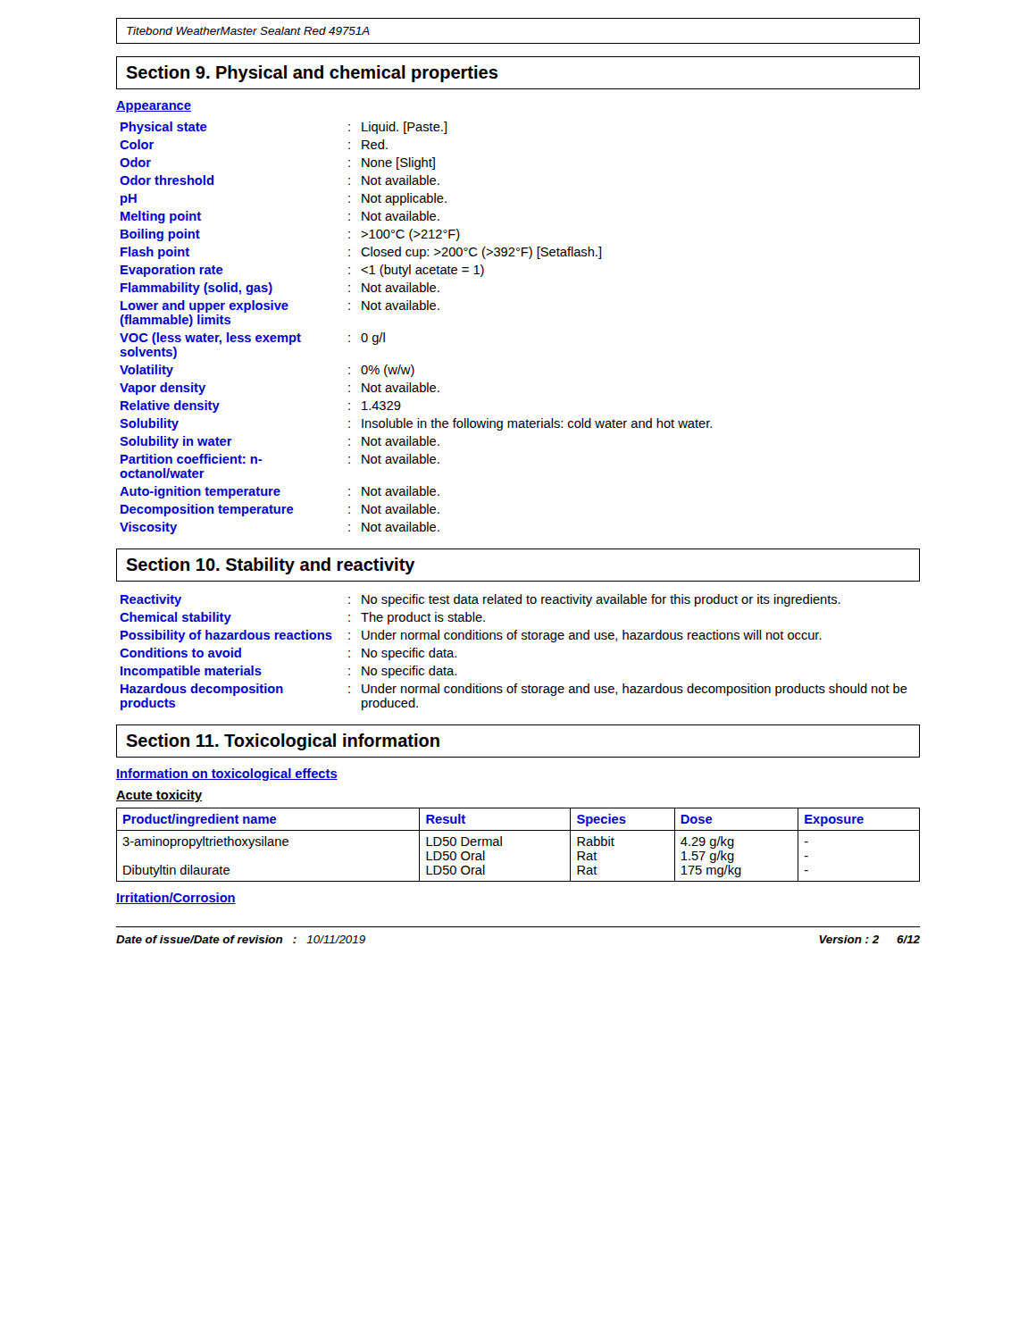Titebond WeatherMaster Sealant Red 49751A
Section 9. Physical and chemical properties
Appearance
| Physical state | : | Liquid. [Paste.] |
| Color | : | Red. |
| Odor | : | None [Slight] |
| Odor threshold | : | Not available. |
| pH | : | Not applicable. |
| Melting point | : | Not available. |
| Boiling point | : | >100°C (>212°F) |
| Flash point | : | Closed cup: >200°C (>392°F) [Setaflash.] |
| Evaporation rate | : | <1 (butyl acetate = 1) |
| Flammability (solid, gas) | : | Not available. |
| Lower and upper explosive (flammable) limits | : | Not available. |
| VOC (less water, less exempt solvents) | : | 0 g/l |
| Volatility | : | 0% (w/w) |
| Vapor density | : | Not available. |
| Relative density | : | 1.4329 |
| Solubility | : | Insoluble in the following materials: cold water and hot water. |
| Solubility in water | : | Not available. |
| Partition coefficient: n-octanol/water | : | Not available. |
| Auto-ignition temperature | : | Not available. |
| Decomposition temperature | : | Not available. |
| Viscosity | : | Not available. |
Section 10. Stability and reactivity
| Reactivity | : | No specific test data related to reactivity available for this product or its ingredients. |
| Chemical stability | : | The product is stable. |
| Possibility of hazardous reactions | : | Under normal conditions of storage and use, hazardous reactions will not occur. |
| Conditions to avoid | : | No specific data. |
| Incompatible materials | : | No specific data. |
| Hazardous decomposition products | : | Under normal conditions of storage and use, hazardous decomposition products should not be produced. |
Section 11. Toxicological information
Information on toxicological effects
Acute toxicity
| Product/ingredient name | Result | Species | Dose | Exposure |
| --- | --- | --- | --- | --- |
| 3-aminopropyltriethoxysilane Dibutyltin dilaurate | LD50 Dermal LD50 Oral LD50 Oral | Rabbit Rat Rat | 4.29 g/kg 1.57 g/kg 175 mg/kg | - - - |
Irritation/Corrosion
Date of issue/Date of revision : 10/11/2019
Version : 2
6/12